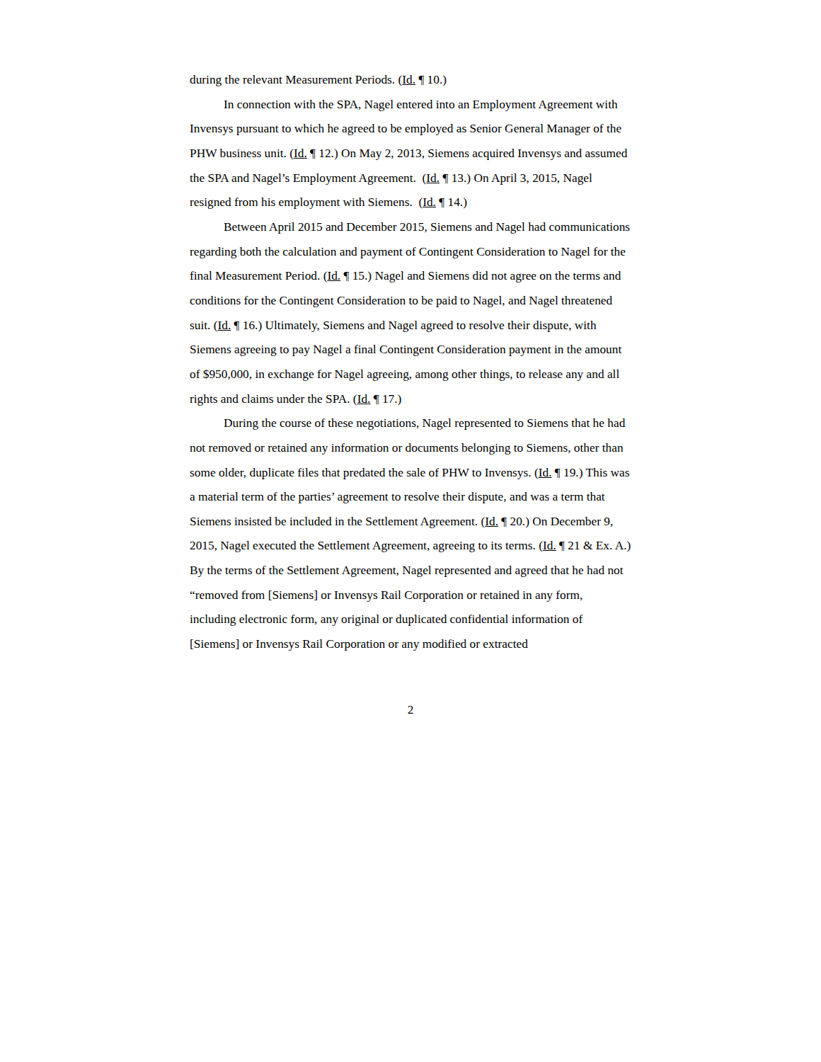during the relevant Measurement Periods. (Id. ¶ 10.)
In connection with the SPA, Nagel entered into an Employment Agreement with Invensys pursuant to which he agreed to be employed as Senior General Manager of the PHW business unit. (Id. ¶ 12.) On May 2, 2013, Siemens acquired Invensys and assumed the SPA and Nagel’s Employment Agreement. (Id. ¶ 13.) On April 3, 2015, Nagel resigned from his employment with Siemens. (Id. ¶ 14.)
Between April 2015 and December 2015, Siemens and Nagel had communications regarding both the calculation and payment of Contingent Consideration to Nagel for the final Measurement Period. (Id. ¶ 15.) Nagel and Siemens did not agree on the terms and conditions for the Contingent Consideration to be paid to Nagel, and Nagel threatened suit. (Id. ¶ 16.) Ultimately, Siemens and Nagel agreed to resolve their dispute, with Siemens agreeing to pay Nagel a final Contingent Consideration payment in the amount of $950,000, in exchange for Nagel agreeing, among other things, to release any and all rights and claims under the SPA. (Id. ¶ 17.)
During the course of these negotiations, Nagel represented to Siemens that he had not removed or retained any information or documents belonging to Siemens, other than some older, duplicate files that predated the sale of PHW to Invensys. (Id. ¶ 19.) This was a material term of the parties’ agreement to resolve their dispute, and was a term that Siemens insisted be included in the Settlement Agreement. (Id. ¶ 20.) On December 9, 2015, Nagel executed the Settlement Agreement, agreeing to its terms. (Id. ¶ 21 & Ex. A.) By the terms of the Settlement Agreement, Nagel represented and agreed that he had not “removed from [Siemens] or Invensys Rail Corporation or retained in any form, including electronic form, any original or duplicated confidential information of [Siemens] or Invensys Rail Corporation or any modified or extracted
2